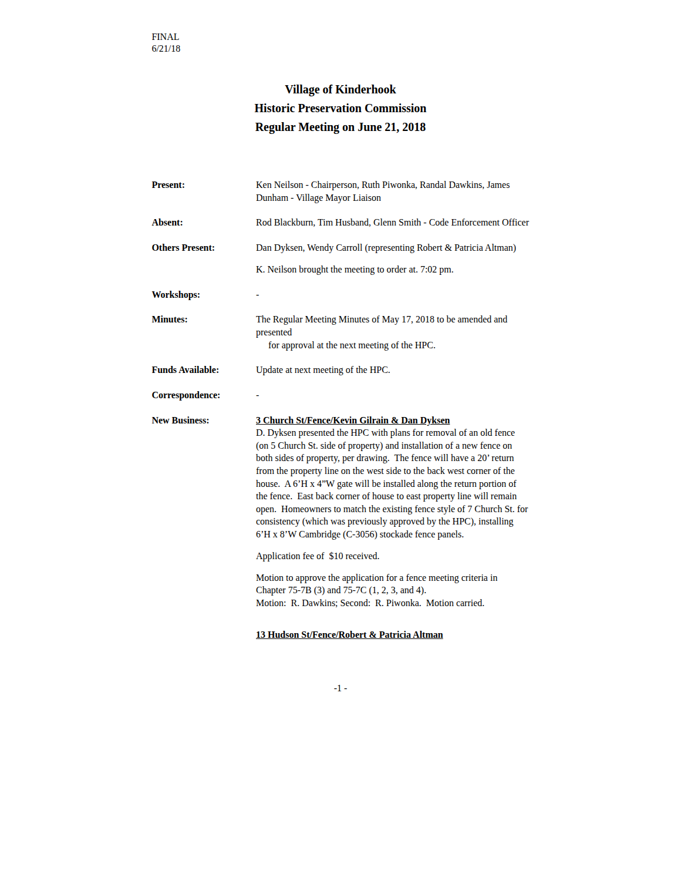FINAL
6/21/18
Village of Kinderhook
Historic Preservation Commission
Regular Meeting on June 21, 2018
| Present: | Ken Neilson - Chairperson, Ruth Piwonka, Randal Dawkins, James Dunham - Village Mayor Liaison |
| Absent: | Rod Blackburn, Tim Husband, Glenn Smith - Code Enforcement Officer |
| Others Present: | Dan Dyksen, Wendy Carroll (representing Robert & Patricia Altman) K. Neilson brought the meeting to order at. 7:02 pm. |
| Workshops: | - |
| Minutes: | The Regular Meeting Minutes of May 17, 2018 to be amended and presented for approval at the next meeting of the HPC. |
| Funds Available: | Update at next meeting of the HPC. |
| Correspondence: | - |
| New Business: | 3 Church St/Fence/Kevin Gilrain & Dan Dyksen D. Dyksen presented the HPC with plans for removal of an old fence (on 5 Church St. side of property) and installation of a new fence on both sides of property, per drawing. The fence will have a 20’ return from the property line on the west side to the back west corner of the house. A 6’H x 4”W gate will be installed along the return portion of the fence. East back corner of house to east property line will remain open. Homeowners to match the existing fence style of 7 Church St. for consistency (which was previously approved by the HPC), installing 6’H x 8’W Cambridge (C-3056) stockade fence panels. Application fee of $10 received. Motion to approve the application for a fence meeting criteria in Chapter 75-7B (3) and 75-7C (1, 2, 3, and 4). Motion: R. Dawkins; Second: R. Piwonka. Motion carried. 13 Hudson St/Fence/Robert & Patricia Altman |
-1 -